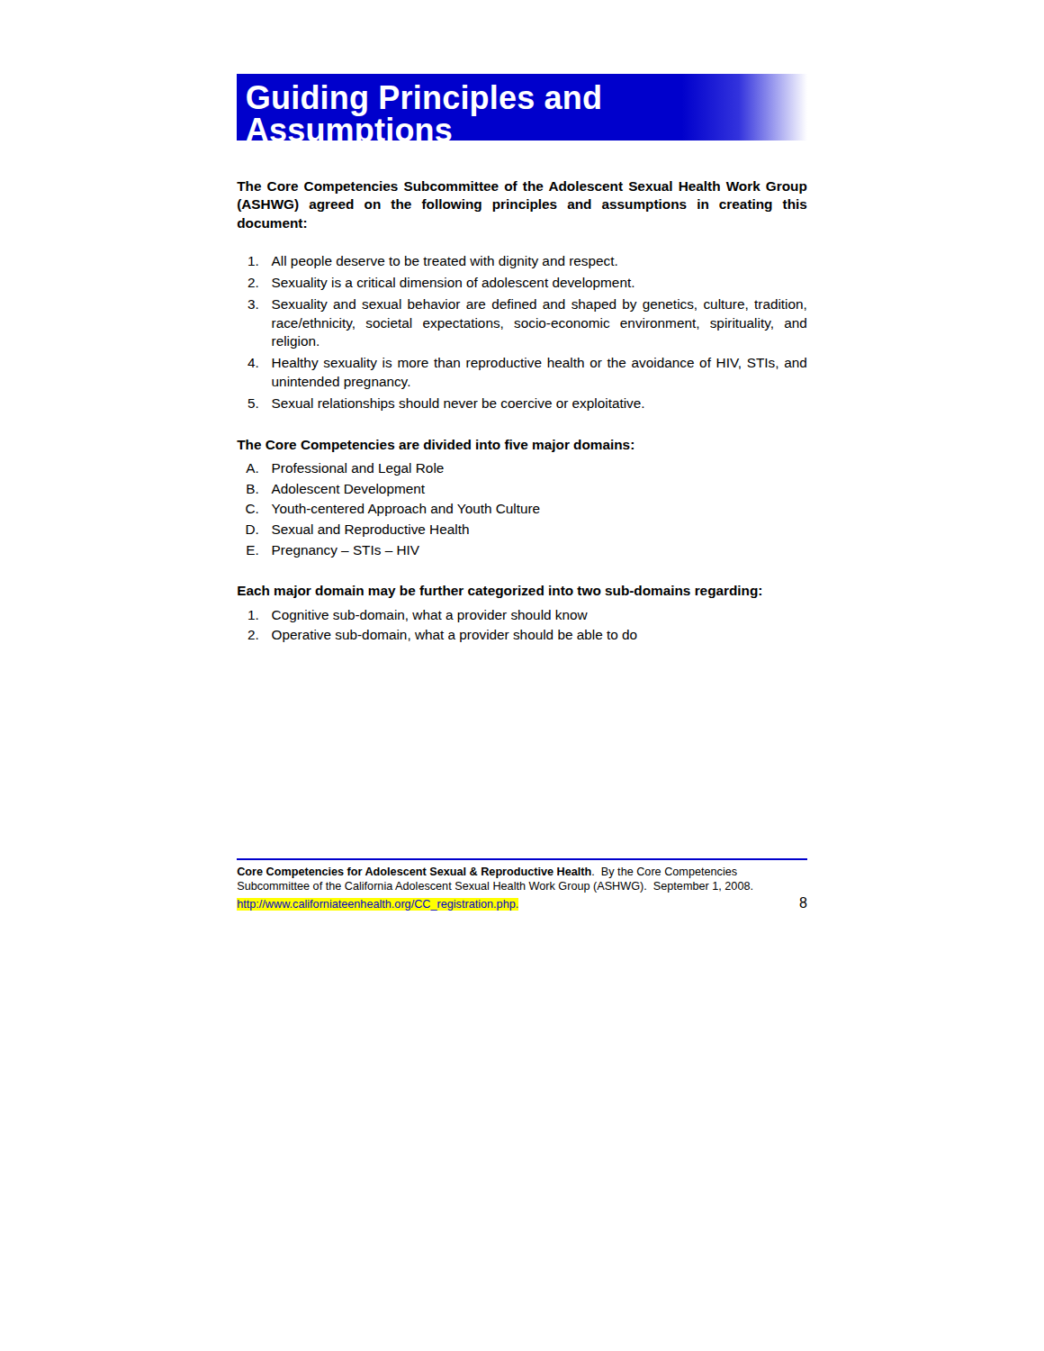Guiding Principles and Assumptions
The Core Competencies Subcommittee of the Adolescent Sexual Health Work Group (ASHWG) agreed on the following principles and assumptions in creating this document:
All people deserve to be treated with dignity and respect.
Sexuality is a critical dimension of adolescent development.
Sexuality and sexual behavior are defined and shaped by genetics, culture, tradition, race/ethnicity, societal expectations, socio-economic environment, spirituality, and religion.
Healthy sexuality is more than reproductive health or the avoidance of HIV, STIs, and unintended pregnancy.
Sexual relationships should never be coercive or exploitative.
The Core Competencies are divided into five major domains:
Professional and Legal Role
Adolescent Development
Youth-centered Approach and Youth Culture
Sexual and Reproductive Health
Pregnancy – STIs – HIV
Each major domain may be further categorized into two sub-domains regarding:
Cognitive sub-domain, what a provider should know
Operative sub-domain, what a provider should be able to do
Core Competencies for Adolescent Sexual & Reproductive Health. By the Core Competencies
Subcommittee of the California Adolescent Sexual Health Work Group (ASHWG). September 1, 2008.
http://www.californiateenhealth.org/CC_registration.php. 8